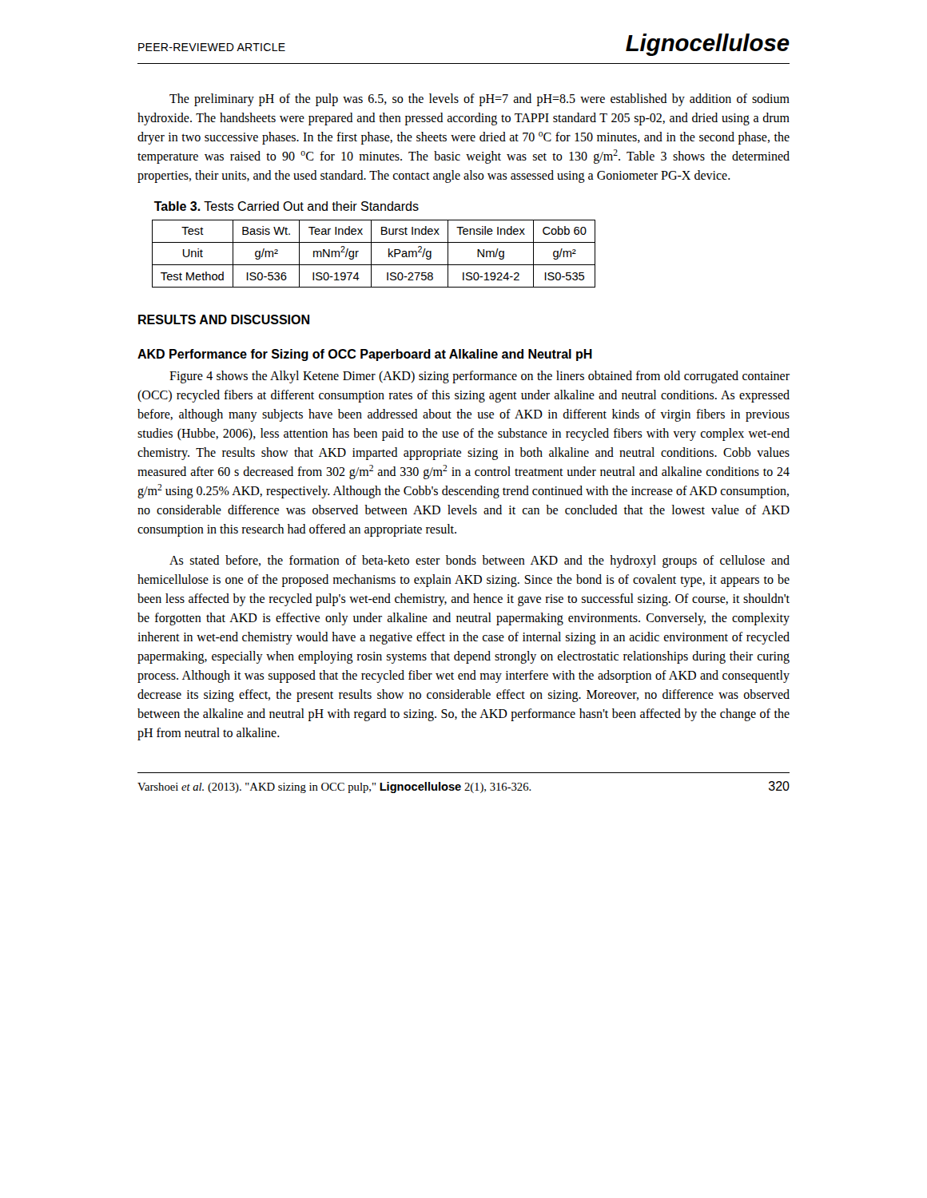PEER-REVIEWED ARTICLE
Lignocellulose
The preliminary pH of the pulp was 6.5, so the levels of pH=7 and pH=8.5 were established by addition of sodium hydroxide. The handsheets were prepared and then pressed according to TAPPI standard T 205 sp-02, and dried using a drum dryer in two successive phases. In the first phase, the sheets were dried at 70 oC for 150 minutes, and in the second phase, the temperature was raised to 90 oC for 10 minutes. The basic weight was set to 130 g/m2. Table 3 shows the determined properties, their units, and the used standard. The contact angle also was assessed using a Goniometer PG-X device.
Table 3. Tests Carried Out and their Standards
| Test | Basis Wt. | Tear Index | Burst Index | Tensile Index | Cobb 60 |
| --- | --- | --- | --- | --- | --- |
| Unit | g/m² | mNm 2 /gr | kPam 2 /g | Nm/g | g/m² |
| Test Method | IS0-536 | IS0-1974 | IS0-2758 | IS0-1924-2 | IS0-535 |
RESULTS AND DISCUSSION
AKD Performance for Sizing of OCC Paperboard at Alkaline and Neutral pH
Figure 4 shows the Alkyl Ketene Dimer (AKD) sizing performance on the liners obtained from old corrugated container (OCC) recycled fibers at different consumption rates of this sizing agent under alkaline and neutral conditions. As expressed before, although many subjects have been addressed about the use of AKD in different kinds of virgin fibers in previous studies (Hubbe, 2006), less attention has been paid to the use of the substance in recycled fibers with very complex wet-end chemistry. The results show that AKD imparted appropriate sizing in both alkaline and neutral conditions. Cobb values measured after 60 s decreased from 302 g/m2 and 330 g/m2 in a control treatment under neutral and alkaline conditions to 24 g/m2 using 0.25% AKD, respectively. Although the Cobb's descending trend continued with the increase of AKD consumption, no considerable difference was observed between AKD levels and it can be concluded that the lowest value of AKD consumption in this research had offered an appropriate result.
As stated before, the formation of beta-keto ester bonds between AKD and the hydroxyl groups of cellulose and hemicellulose is one of the proposed mechanisms to explain AKD sizing. Since the bond is of covalent type, it appears to be been less affected by the recycled pulp's wet-end chemistry, and hence it gave rise to successful sizing. Of course, it shouldn't be forgotten that AKD is effective only under alkaline and neutral papermaking environments. Conversely, the complexity inherent in wet-end chemistry would have a negative effect in the case of internal sizing in an acidic environment of recycled papermaking, especially when employing rosin systems that depend strongly on electrostatic relationships during their curing process. Although it was supposed that the recycled fiber wet end may interfere with the adsorption of AKD and consequently decrease its sizing effect, the present results show no considerable effect on sizing. Moreover, no difference was observed between the alkaline and neutral pH with regard to sizing. So, the AKD performance hasn't been affected by the change of the pH from neutral to alkaline.
Varshoei et al. (2013). "AKD sizing in OCC pulp," Lignocellulose 2(1), 316-326.
320